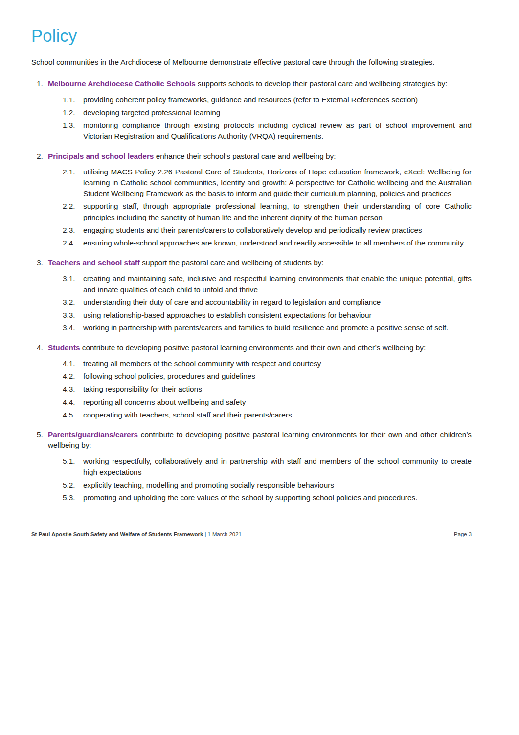Policy
School communities in the Archdiocese of Melbourne demonstrate effective pastoral care through the following strategies.
Melbourne Archdiocese Catholic Schools supports schools to develop their pastoral care and wellbeing strategies by:
providing coherent policy frameworks, guidance and resources (refer to External References section)
developing targeted professional learning
monitoring compliance through existing protocols including cyclical review as part of school improvement and Victorian Registration and Qualifications Authority (VRQA) requirements.
Principals and school leaders enhance their school’s pastoral care and wellbeing by:
utilising MACS Policy 2.26 Pastoral Care of Students, Horizons of Hope education framework, eXcel: Wellbeing for learning in Catholic school communities, Identity and growth: A perspective for Catholic wellbeing and the Australian Student Wellbeing Framework as the basis to inform and guide their curriculum planning, policies and practices
supporting staff, through appropriate professional learning, to strengthen their understanding of core Catholic principles including the sanctity of human life and the inherent dignity of the human person
engaging students and their parents/carers to collaboratively develop and periodically review practices
ensuring whole-school approaches are known, understood and readily accessible to all members of the community.
Teachers and school staff support the pastoral care and wellbeing of students by:
creating and maintaining safe, inclusive and respectful learning environments that enable the unique potential, gifts and innate qualities of each child to unfold and thrive
understanding their duty of care and accountability in regard to legislation and compliance
using relationship-based approaches to establish consistent expectations for behaviour
working in partnership with parents/carers and families to build resilience and promote a positive sense of self.
Students contribute to developing positive pastoral learning environments and their own and other’s wellbeing by:
treating all members of the school community with respect and courtesy
following school policies, procedures and guidelines
taking responsibility for their actions
reporting all concerns about wellbeing and safety
cooperating with teachers, school staff and their parents/carers.
Parents/guardians/carers contribute to developing positive pastoral learning environments for their own and other children’s wellbeing by:
working respectfully, collaboratively and in partnership with staff and members of the school community to create high expectations
explicitly teaching, modelling and promoting socially responsible behaviours
promoting and upholding the core values of the school by supporting school policies and procedures.
St Paul Apostle South Safety and Welfare of Students Framework | 1 March 2021
Page 3